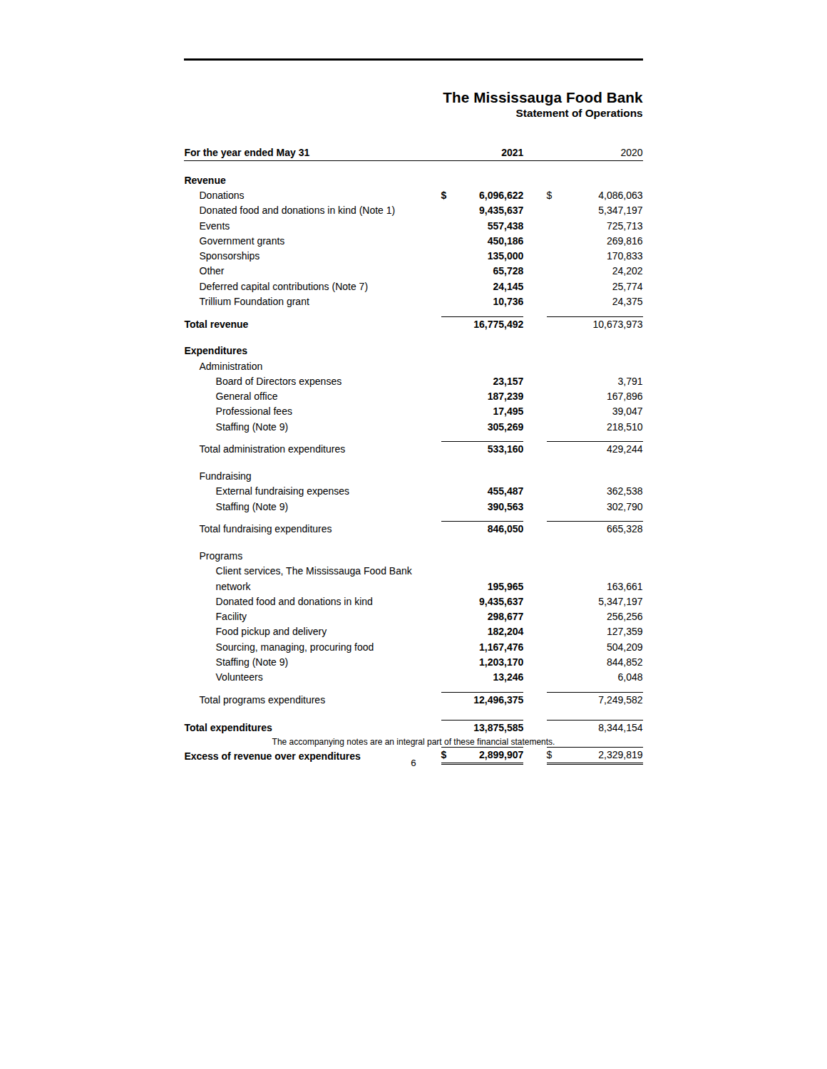The Mississauga Food Bank
Statement of Operations
| For the year ended May 31 | | 2021 | | | 2020 |
| Revenue | | | | | |
| Donations | $ | 6,096,622 | | $ | 4,086,063 |
| Donated food and donations in kind (Note 1) | | 9,435,637 | | | 5,347,197 |
| Events | | 557,438 | | | 725,713 |
| Government grants | | 450,186 | | | 269,816 |
| Sponsorships | | 135,000 | | | 170,833 |
| Other | | 65,728 | | | 24,202 |
| Deferred capital contributions (Note 7) | | 24,145 | | | 25,774 |
| Trillium Foundation grant | | 10,736 | | | 24,375 |
| Total revenue | | 16,775,492 | | | 10,673,973 |
| Expenditures | | | | | |
| Administration | | | | | |
| Board of Directors expenses | | 23,157 | | | 3,791 |
| General office | | 187,239 | | | 167,896 |
| Professional fees | | 17,495 | | | 39,047 |
| Staffing (Note 9) | | 305,269 | | | 218,510 |
| Total administration expenditures | | 533,160 | | | 429,244 |
| Fundraising | | | | | |
| External fundraising expenses | | 455,487 | | | 362,538 |
| Staffing (Note 9) | | 390,563 | | | 302,790 |
| Total fundraising expenditures | | 846,050 | | | 665,328 |
| Programs | | | | | |
| Client services, The Mississauga Food Bank network | | 195,965 | | | 163,661 |
| Donated food and donations in kind | | 9,435,637 | | | 5,347,197 |
| Facility | | 298,677 | | | 256,256 |
| Food pickup and delivery | | 182,204 | | | 127,359 |
| Sourcing, managing, procuring food | | 1,167,476 | | | 504,209 |
| Staffing (Note 9) | | 1,203,170 | | | 844,852 |
| Volunteers | | 13,246 | | | 6,048 |
| Total programs expenditures | | 12,496,375 | | | 7,249,582 |
| Total expenditures | | 13,875,585 | | | 8,344,154 |
| Excess of revenue over expenditures | $ | 2,899,907 | | $ | 2,329,819 |
The accompanying notes are an integral part of these financial statements.
6